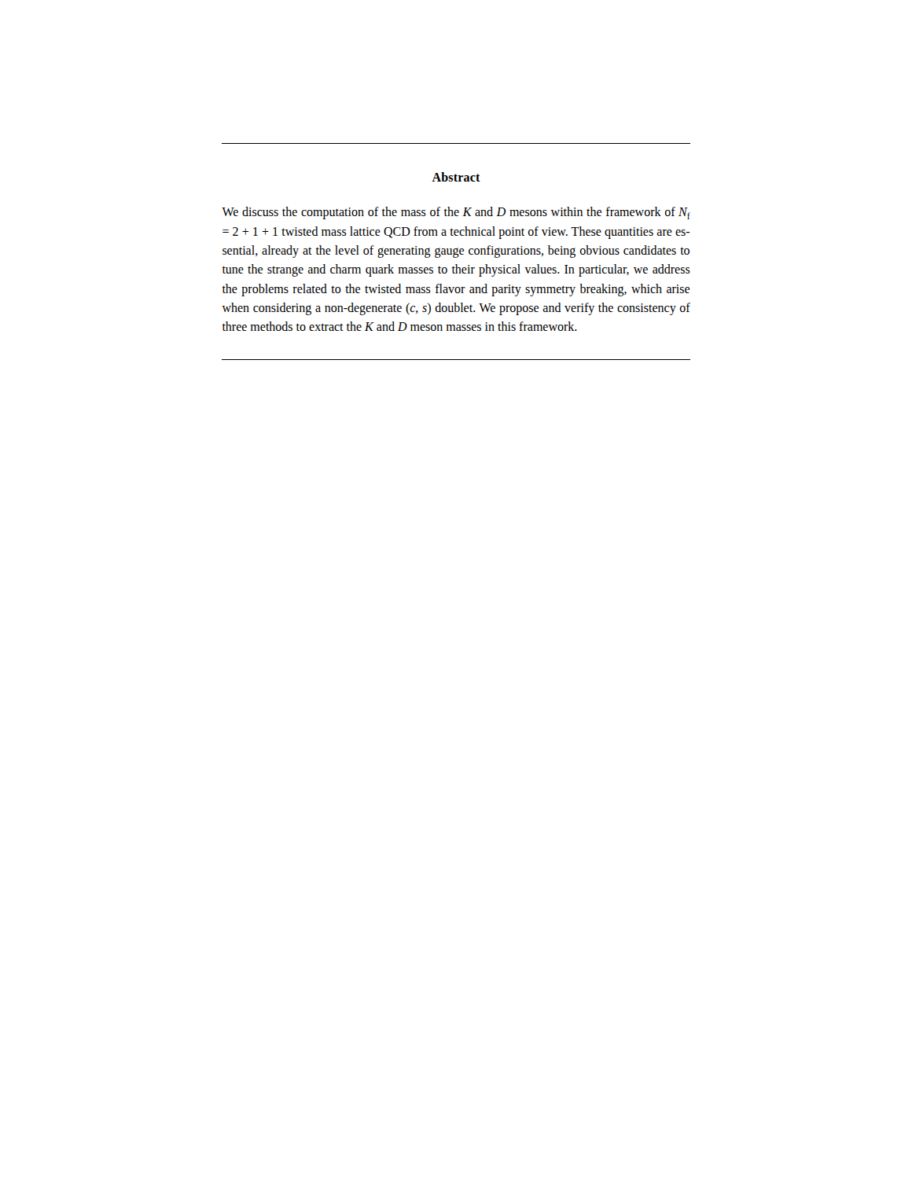Abstract
We discuss the computation of the mass of the K and D mesons within the framework of Nf = 2 + 1 + 1 twisted mass lattice QCD from a technical point of view. These quantities are essential, already at the level of generating gauge configurations, being obvious candidates to tune the strange and charm quark masses to their physical values. In particular, we address the problems related to the twisted mass flavor and parity symmetry breaking, which arise when considering a non-degenerate (c, s) doublet. We propose and verify the consistency of three methods to extract the K and D meson masses in this framework.